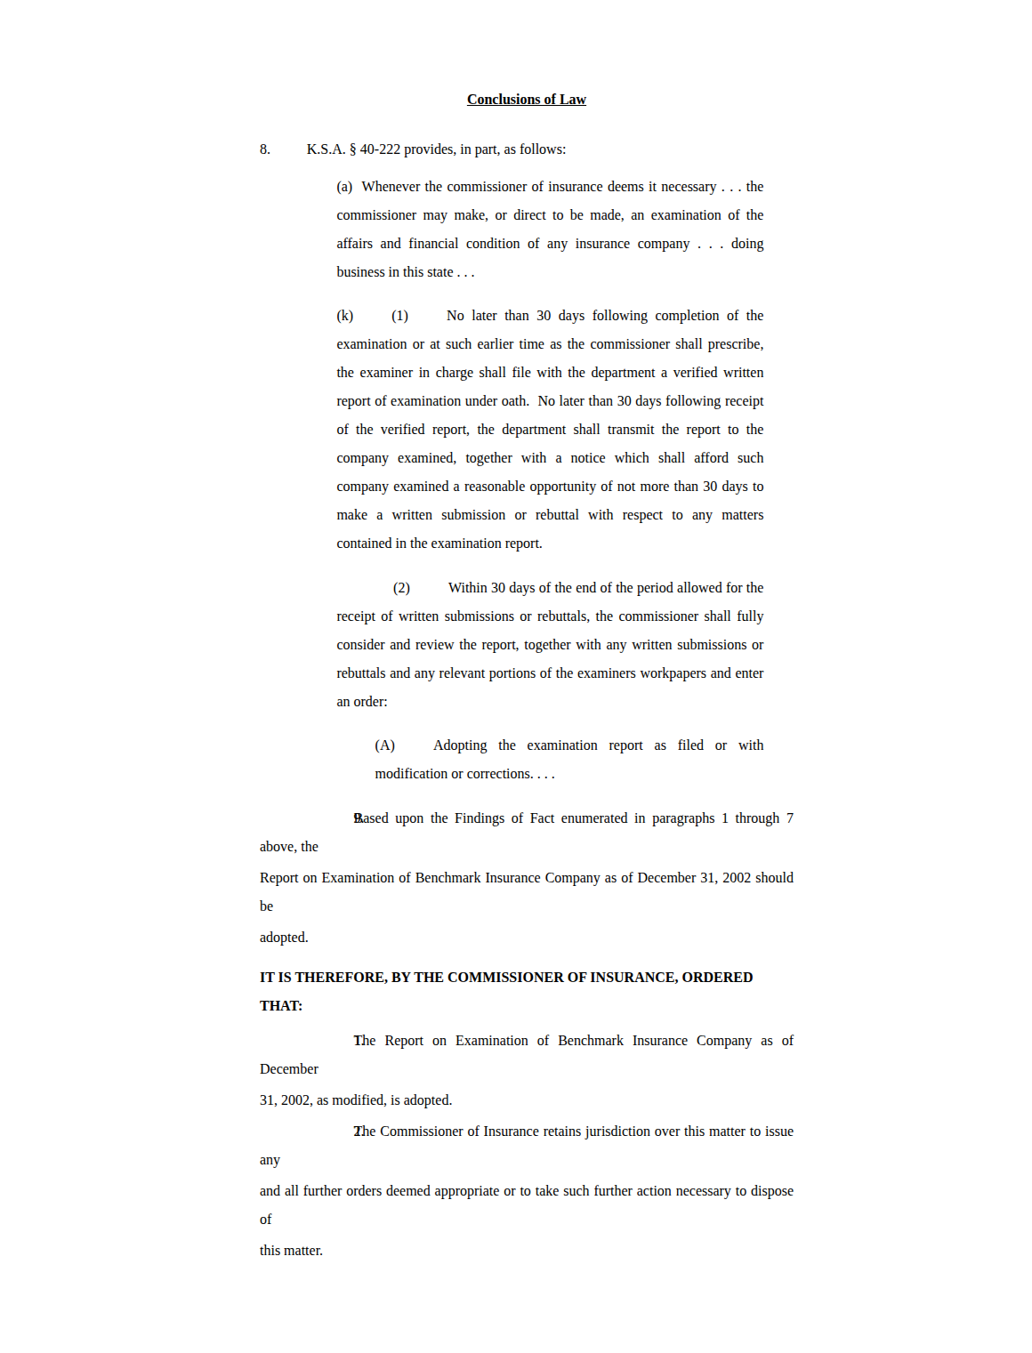Conclusions of Law
8. K.S.A. § 40-222 provides, in part, as follows:
(a) Whenever the commissioner of insurance deems it necessary . . . the commissioner may make, or direct to be made, an examination of the affairs and financial condition of any insurance company . . . doing business in this state . . .
(k) (1) No later than 30 days following completion of the examination or at such earlier time as the commissioner shall prescribe, the examiner in charge shall file with the department a verified written report of examination under oath. No later than 30 days following receipt of the verified report, the department shall transmit the report to the company examined, together with a notice which shall afford such company examined a reasonable opportunity of not more than 30 days to make a written submission or rebuttal with respect to any matters contained in the examination report.
(2) Within 30 days of the end of the period allowed for the receipt of written submissions or rebuttals, the commissioner shall fully consider and review the report, together with any written submissions or rebuttals and any relevant portions of the examiners workpapers and enter an order:
(A) Adopting the examination report as filed or with modification or corrections. . . .
9. Based upon the Findings of Fact enumerated in paragraphs 1 through 7 above, the
Report on Examination of Benchmark Insurance Company as of December 31, 2002 should be
adopted.
IT IS THEREFORE, BY THE COMMISSIONER OF INSURANCE, ORDERED THAT:
1. The Report on Examination of Benchmark Insurance Company as of December
31, 2002, as modified, is adopted.
2. The Commissioner of Insurance retains jurisdiction over this matter to issue any
and all further orders deemed appropriate or to take such further action necessary to dispose of
this matter.